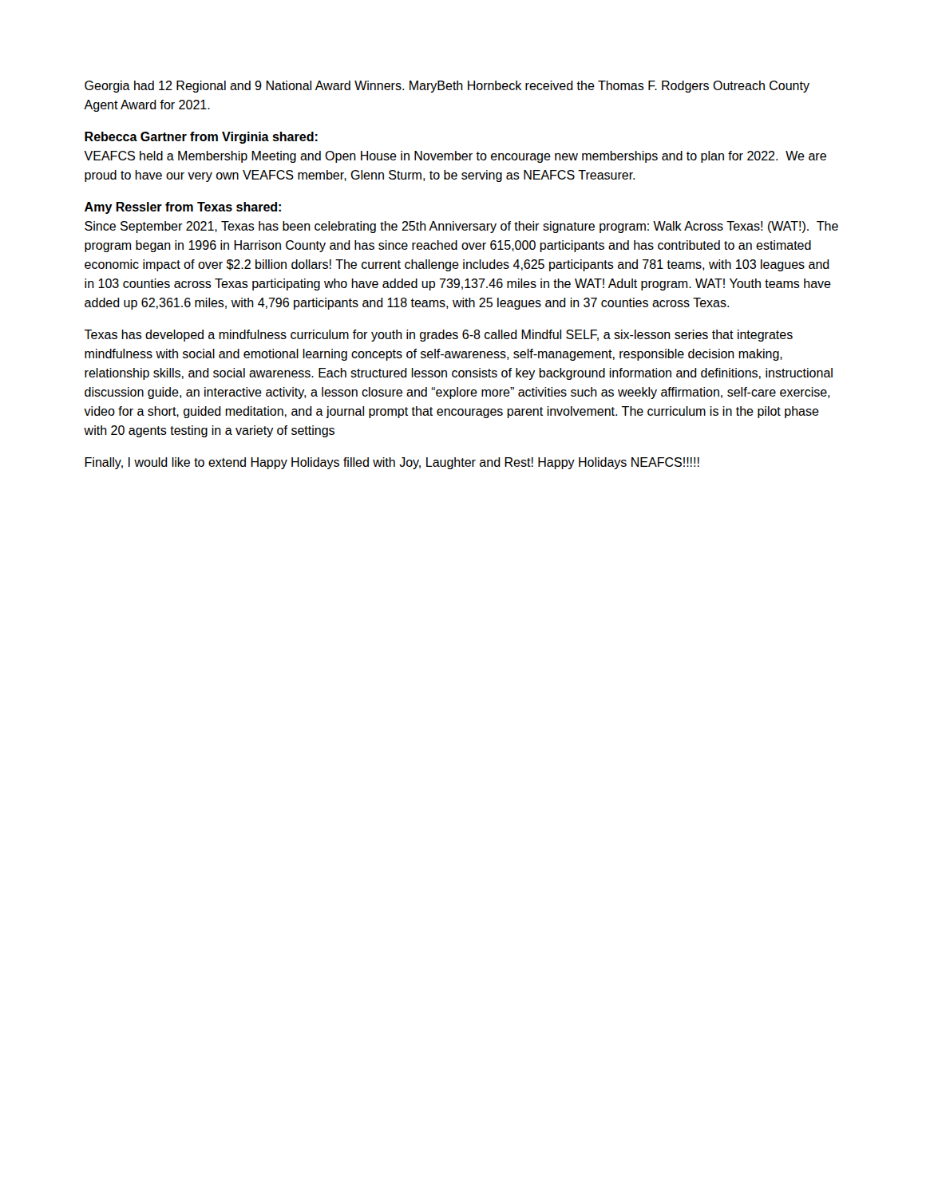Georgia had 12 Regional and 9 National Award Winners. MaryBeth Hornbeck received the Thomas F. Rodgers Outreach County Agent Award for 2021.
Rebecca Gartner from Virginia shared:
VEAFCS held a Membership Meeting and Open House in November to encourage new memberships and to plan for 2022. We are proud to have our very own VEAFCS member, Glenn Sturm, to be serving as NEAFCS Treasurer.
Amy Ressler from Texas shared:
Since September 2021, Texas has been celebrating the 25th Anniversary of their signature program: Walk Across Texas! (WAT!). The program began in 1996 in Harrison County and has since reached over 615,000 participants and has contributed to an estimated economic impact of over $2.2 billion dollars! The current challenge includes 4,625 participants and 781 teams, with 103 leagues and in 103 counties across Texas participating who have added up 739,137.46 miles in the WAT! Adult program. WAT! Youth teams have added up 62,361.6 miles, with 4,796 participants and 118 teams, with 25 leagues and in 37 counties across Texas.
Texas has developed a mindfulness curriculum for youth in grades 6-8 called Mindful SELF, a six-lesson series that integrates mindfulness with social and emotional learning concepts of self-awareness, self-management, responsible decision making, relationship skills, and social awareness. Each structured lesson consists of key background information and definitions, instructional discussion guide, an interactive activity, a lesson closure and “explore more” activities such as weekly affirmation, self-care exercise, video for a short, guided meditation, and a journal prompt that encourages parent involvement. The curriculum is in the pilot phase with 20 agents testing in a variety of settings
Finally, I would like to extend Happy Holidays filled with Joy, Laughter and Rest! Happy Holidays NEAFCS!!!!!